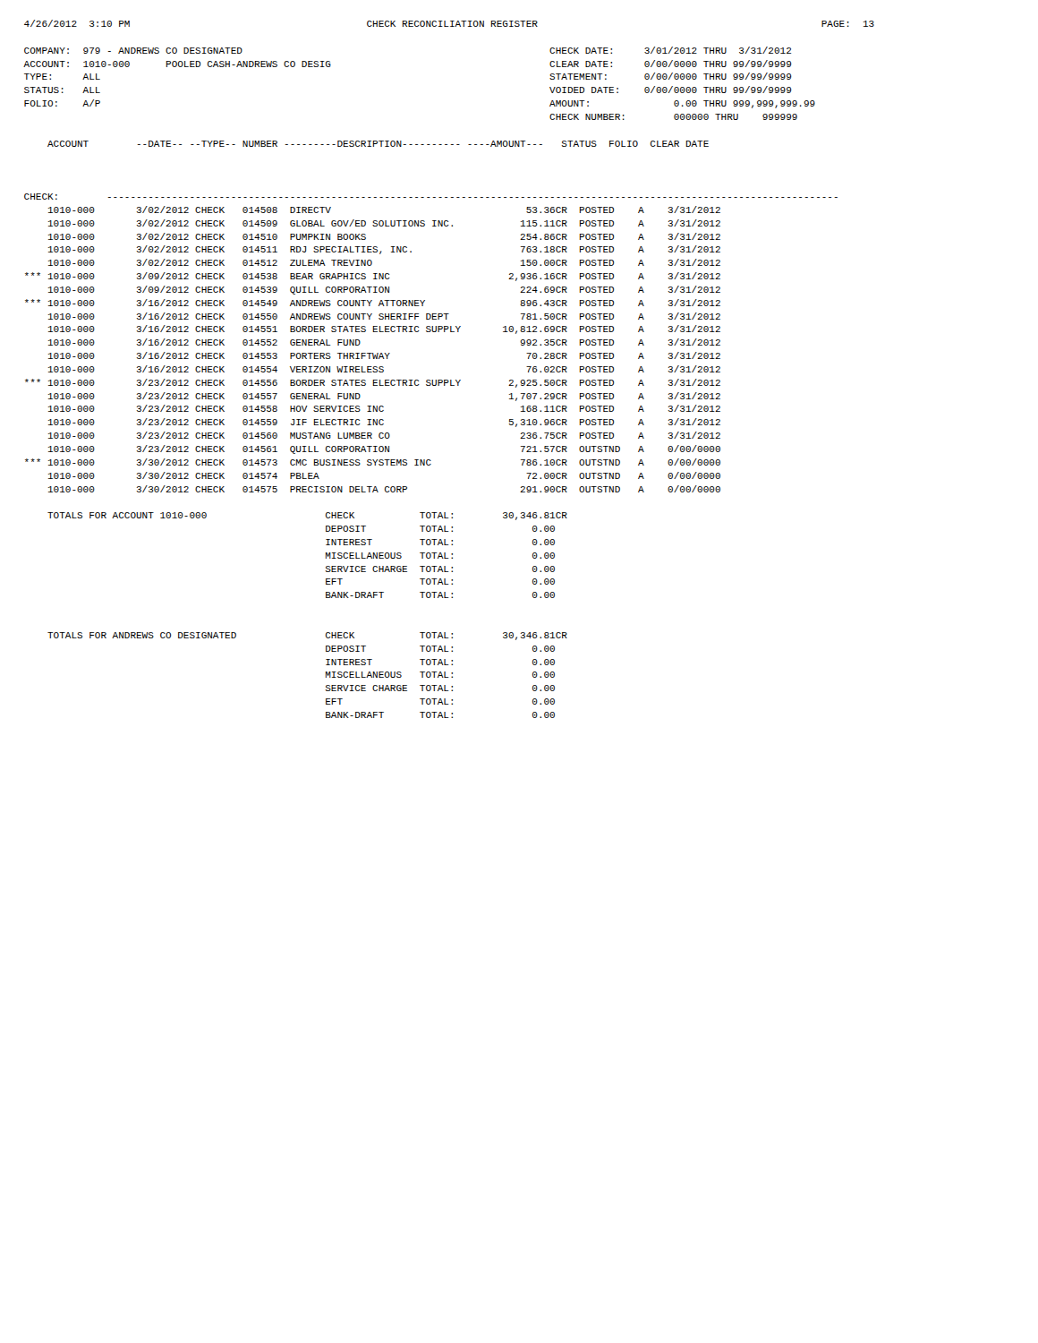4/26/2012  3:10 PM                                        CHECK RECONCILIATION REGISTER                                                PAGE:  13

 COMPANY:  979 - ANDREWS CO DESIGNATED                                                    CHECK DATE:     3/01/2012 THRU  3/31/2012
 ACCOUNT:  1010-000      POOLED CASH-ANDREWS CO DESIG                                     CLEAR DATE:     0/00/0000 THRU 99/99/9999
 TYPE:     ALL                                                                            STATEMENT:      0/00/0000 THRU 99/99/9999
 STATUS:   ALL                                                                            VOIDED DATE:    0/00/0000 THRU 99/99/9999
 FOLIO:    A/P                                                                            AMOUNT:              0.00 THRU 999,999,999.99
                                                                                          CHECK NUMBER:        000000 THRU    999999

     ACCOUNT        --DATE-- --TYPE-- NUMBER ---------DESCRIPTION---------- ----AMOUNT---   STATUS  FOLIO  CLEAR DATE



 CHECK:        ----------------------------------------------------------------------------------------------------------------------------
     1010-000       3/02/2012 CHECK   014508  DIRECTV                                 53.36CR  POSTED    A    3/31/2012
     1010-000       3/02/2012 CHECK   014509  GLOBAL GOV/ED SOLUTIONS INC.           115.11CR  POSTED    A    3/31/2012
     1010-000       3/02/2012 CHECK   014510  PUMPKIN BOOKS                          254.86CR  POSTED    A    3/31/2012
     1010-000       3/02/2012 CHECK   014511  RDJ SPECIALTIES, INC.                  763.18CR  POSTED    A    3/31/2012
     1010-000       3/02/2012 CHECK   014512  ZULEMA TREVINO                         150.00CR  POSTED    A    3/31/2012
 *** 1010-000       3/09/2012 CHECK   014538  BEAR GRAPHICS INC                    2,936.16CR  POSTED    A    3/31/2012
     1010-000       3/09/2012 CHECK   014539  QUILL CORPORATION                      224.69CR  POSTED    A    3/31/2012
 *** 1010-000       3/16/2012 CHECK   014549  ANDREWS COUNTY ATTORNEY                896.43CR  POSTED    A    3/31/2012
     1010-000       3/16/2012 CHECK   014550  ANDREWS COUNTY SHERIFF DEPT            781.50CR  POSTED    A    3/31/2012
     1010-000       3/16/2012 CHECK   014551  BORDER STATES ELECTRIC SUPPLY       10,812.69CR  POSTED    A    3/31/2012
     1010-000       3/16/2012 CHECK   014552  GENERAL FUND                           992.35CR  POSTED    A    3/31/2012
     1010-000       3/16/2012 CHECK   014553  PORTERS THRIFTWAY                       70.28CR  POSTED    A    3/31/2012
     1010-000       3/16/2012 CHECK   014554  VERIZON WIRELESS                        76.02CR  POSTED    A    3/31/2012
 *** 1010-000       3/23/2012 CHECK   014556  BORDER STATES ELECTRIC SUPPLY        2,925.50CR  POSTED    A    3/31/2012
     1010-000       3/23/2012 CHECK   014557  GENERAL FUND                         1,707.29CR  POSTED    A    3/31/2012
     1010-000       3/23/2012 CHECK   014558  HOV SERVICES INC                       168.11CR  POSTED    A    3/31/2012
     1010-000       3/23/2012 CHECK   014559  JIF ELECTRIC INC                     5,310.96CR  POSTED    A    3/31/2012
     1010-000       3/23/2012 CHECK   014560  MUSTANG LUMBER CO                      236.75CR  POSTED    A    3/31/2012
     1010-000       3/23/2012 CHECK   014561  QUILL CORPORATION                      721.57CR  OUTSTND   A    0/00/0000
 *** 1010-000       3/30/2012 CHECK   014573  CMC BUSINESS SYSTEMS INC               786.10CR  OUTSTND   A    0/00/0000
     1010-000       3/30/2012 CHECK   014574  PBLEA                                   72.00CR  OUTSTND   A    0/00/0000
     1010-000       3/30/2012 CHECK   014575  PRECISION DELTA CORP                   291.90CR  OUTSTND   A    0/00/0000

     TOTALS FOR ACCOUNT 1010-000                    CHECK           TOTAL:        30,346.81CR
                                                    DEPOSIT         TOTAL:             0.00
                                                    INTEREST        TOTAL:             0.00
                                                    MISCELLANEOUS   TOTAL:             0.00
                                                    SERVICE CHARGE  TOTAL:             0.00
                                                    EFT             TOTAL:             0.00
                                                    BANK-DRAFT      TOTAL:             0.00


     TOTALS FOR ANDREWS CO DESIGNATED               CHECK           TOTAL:        30,346.81CR
                                                    DEPOSIT         TOTAL:             0.00
                                                    INTEREST        TOTAL:             0.00
                                                    MISCELLANEOUS   TOTAL:             0.00
                                                    SERVICE CHARGE  TOTAL:             0.00
                                                    EFT             TOTAL:             0.00
                                                    BANK-DRAFT      TOTAL:             0.00